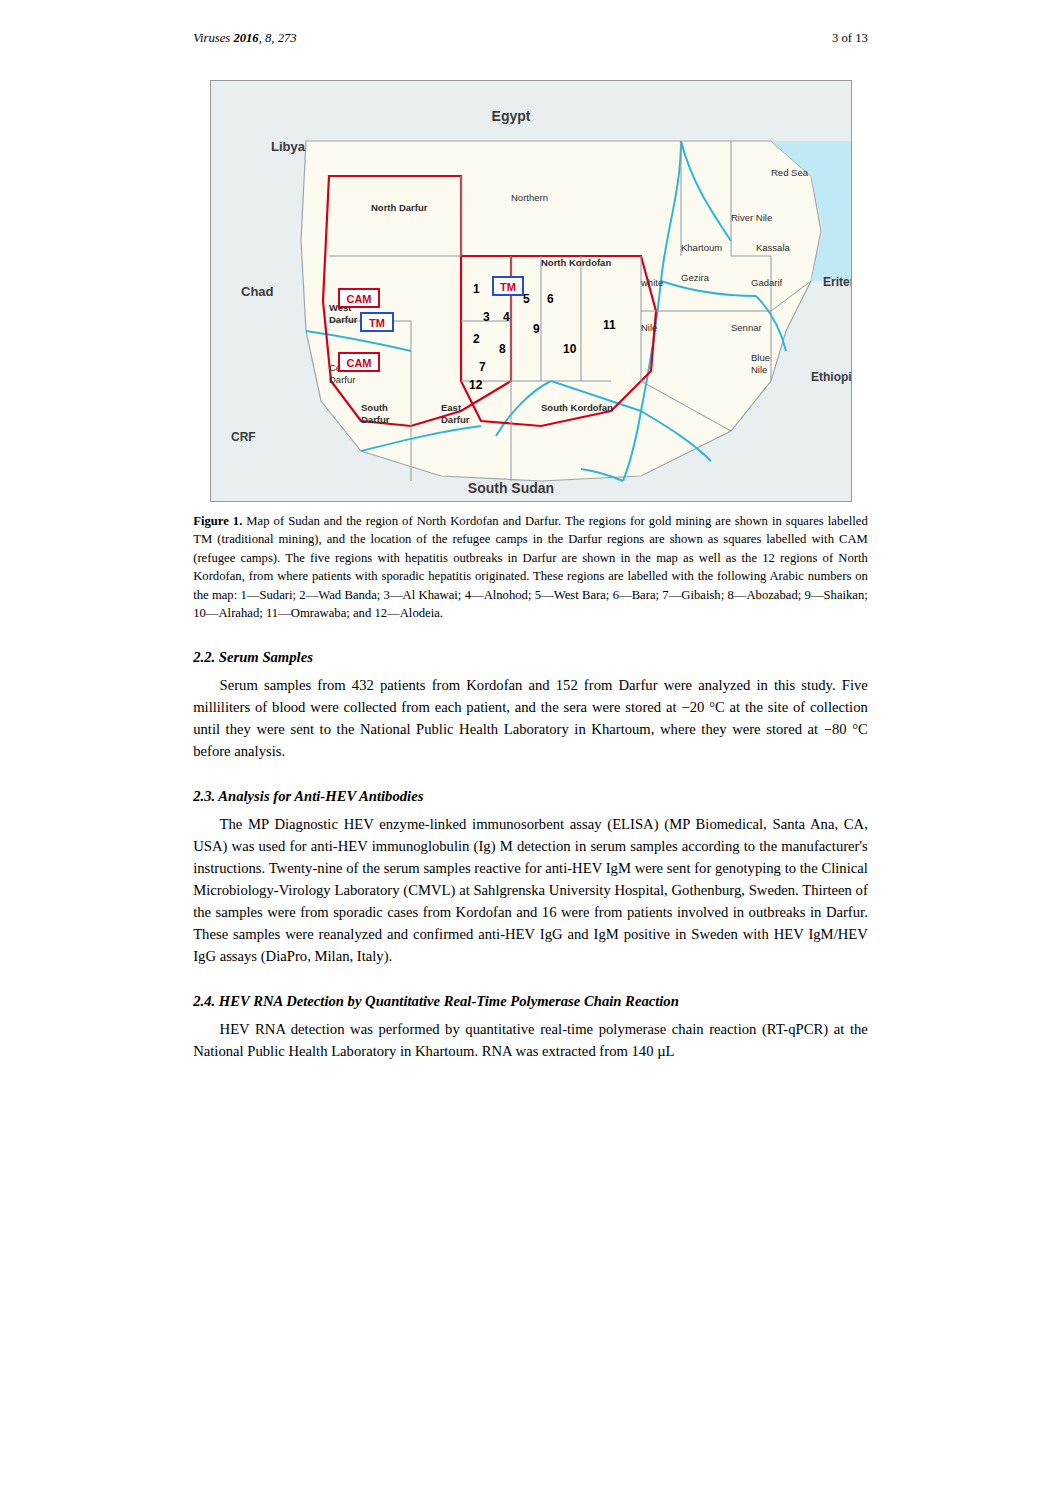Viruses 2016, 8, 273 3 of 13
Map of Sudan showing North Kordofan and Darfur regions Schematic map of Sudan with neighbouring countries Egypt, Libya, Chad, Eritrea, Ethiopia and South Sudan. Darfur and North Kordofan regions are outlined in red. Squares labelled TM mark traditional gold mining areas and squares labelled CAM mark refugee camps. Numbers 1 to 12 mark localities in North Kordofan. Egypt Libya Chad Eriteria Ethiopia South Sudan CRF North Darfur Northern Red Sea River Nile North Kordofan Khartoum Kassala Gezira Gadarif white Nile Sennar Blue Nile West Darfur Central Darfur South Darfur East Darfur South Kordofan 1 2 3 4 5 6 7 8 9 10 11 12 TM TM CAM CAM
Figure 1. Map of Sudan and the region of North Kordofan and Darfur. The regions for gold mining are shown in squares labelled TM (traditional mining), and the location of the refugee camps in the Darfur regions are shown as squares labelled with CAM (refugee camps). The five regions with hepatitis outbreaks in Darfur are shown in the map as well as the 12 regions of North Kordofan, from where patients with sporadic hepatitis originated. These regions are labelled with the following Arabic numbers on the map: 1—Sudari; 2—Wad Banda; 3—Al Khawai; 4—Alnohod; 5—West Bara; 6—Bara; 7—Gibaish; 8—Abozabad; 9—Shaikan; 10—Alrahad; 11—Omrawaba; and 12—Alodeia.
2.2. Serum Samples
Serum samples from 432 patients from Kordofan and 152 from Darfur were analyzed in this study. Five milliliters of blood were collected from each patient, and the sera were stored at −20 °C at the site of collection until they were sent to the National Public Health Laboratory in Khartoum, where they were stored at −80 °C before analysis.
2.3. Analysis for Anti-HEV Antibodies
The MP Diagnostic HEV enzyme-linked immunosorbent assay (ELISA) (MP Biomedical, Santa Ana, CA, USA) was used for anti-HEV immunoglobulin (Ig) M detection in serum samples according to the manufacturer's instructions. Twenty-nine of the serum samples reactive for anti-HEV IgM were sent for genotyping to the Clinical Microbiology-Virology Laboratory (CMVL) at Sahlgrenska University Hospital, Gothenburg, Sweden. Thirteen of the samples were from sporadic cases from Kordofan and 16 were from patients involved in outbreaks in Darfur. These samples were reanalyzed and confirmed anti-HEV IgG and IgM positive in Sweden with HEV IgM/HEV IgG assays (DiaPro, Milan, Italy).
2.4. HEV RNA Detection by Quantitative Real-Time Polymerase Chain Reaction
HEV RNA detection was performed by quantitative real-time polymerase chain reaction (RT-qPCR) at the National Public Health Laboratory in Khartoum. RNA was extracted from 140 µL